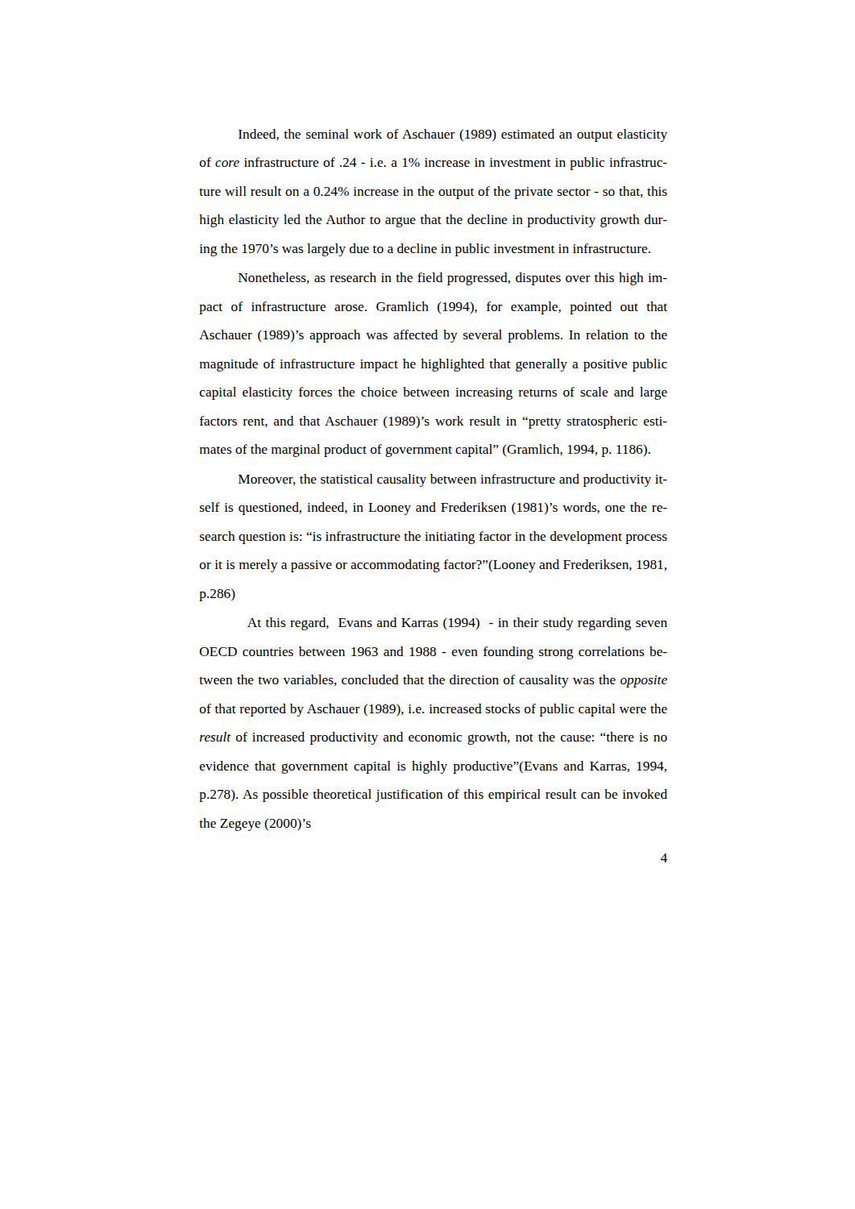Indeed, the seminal work of Aschauer (1989) estimated an output elasticity of core infrastructure of .24 - i.e. a 1% increase in investment in public infrastructure will result on a 0.24% increase in the output of the private sector - so that, this high elasticity led the Author to argue that the decline in productivity growth during the 1970’s was largely due to a decline in public investment in infrastructure.
Nonetheless, as research in the field progressed, disputes over this high impact of infrastructure arose. Gramlich (1994), for example, pointed out that Aschauer (1989)’s approach was affected by several problems. In relation to the magnitude of infrastructure impact he highlighted that generally a positive public capital elasticity forces the choice between increasing returns of scale and large factors rent, and that Aschauer (1989)’s work result in “pretty stratospheric estimates of the marginal product of government capital” (Gramlich, 1994, p. 1186).
Moreover, the statistical causality between infrastructure and productivity itself is questioned, indeed, in Looney and Frederiksen (1981)’s words, one the research question is: “is infrastructure the initiating factor in the development process or it is merely a passive or accommodating factor?”(Looney and Frederiksen, 1981, p.286)
At this regard, Evans and Karras (1994) - in their study regarding seven OECD countries between 1963 and 1988 - even founding strong correlations between the two variables, concluded that the direction of causality was the opposite of that reported by Aschauer (1989), i.e. increased stocks of public capital were the result of increased productivity and economic growth, not the cause: “there is no evidence that government capital is highly productive”(Evans and Karras, 1994, p.278). As possible theoretical justification of this empirical result can be invoked the Zegeye (2000)’s
4